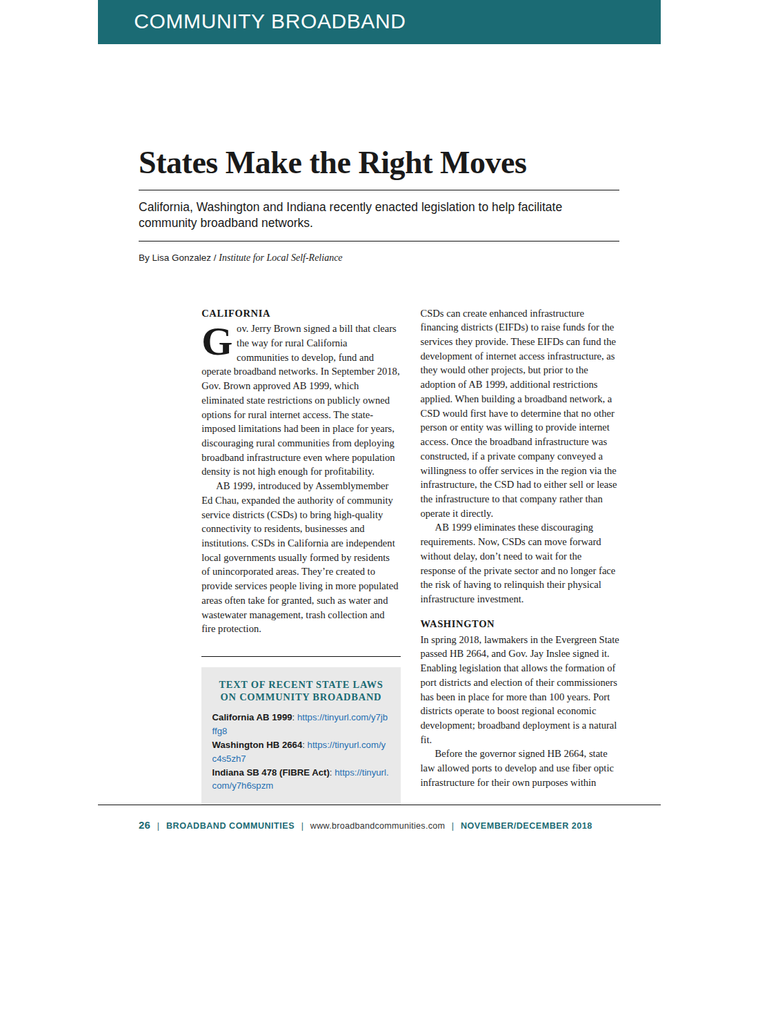COMMUNITY BROADBAND
States Make the Right Moves
California, Washington and Indiana recently enacted legislation to help facilitate community broadband networks.
By Lisa Gonzalez / Institute for Local Self-Reliance
CALIFORNIA
Gov. Jerry Brown signed a bill that clears the way for rural California communities to develop, fund and operate broadband networks. In September 2018, Gov. Brown approved AB 1999, which eliminated state restrictions on publicly owned options for rural internet access. The state-imposed limitations had been in place for years, discouraging rural communities from deploying broadband infrastructure even where population density is not high enough for profitability.
AB 1999, introduced by Assemblymember Ed Chau, expanded the authority of community service districts (CSDs) to bring high-quality connectivity to residents, businesses and institutions. CSDs in California are independent local governments usually formed by residents of unincorporated areas. They’re created to provide services people living in more populated areas often take for granted, such as water and wastewater management, trash collection and fire protection.
TEXT OF RECENT STATE LAWS
ON COMMUNITY BROADBAND
California AB 1999: https://tinyurl.com/y7jbffg8
Washington HB 2664: https://tinyurl.com/yc4s5zh7
Indiana SB 478 (FIBRE Act): https://tinyurl.com/y7h6spzm
CSDs can create enhanced infrastructure financing districts (EIFDs) to raise funds for the services they provide. These EIFDs can fund the development of internet access infrastructure, as they would other projects, but prior to the adoption of AB 1999, additional restrictions applied. When building a broadband network, a CSD would first have to determine that no other person or entity was willing to provide internet access. Once the broadband infrastructure was constructed, if a private company conveyed a willingness to offer services in the region via the infrastructure, the CSD had to either sell or lease the infrastructure to that company rather than operate it directly.
AB 1999 eliminates these discouraging requirements. Now, CSDs can move forward without delay, don’t need to wait for the response of the private sector and no longer face the risk of having to relinquish their physical infrastructure investment.
WASHINGTON
In spring 2018, lawmakers in the Evergreen State passed HB 2664, and Gov. Jay Inslee signed it. Enabling legislation that allows the formation of port districts and election of their commissioners has been in place for more than 100 years. Port districts operate to boost regional economic development; broadband deployment is a natural fit.
Before the governor signed HB 2664, state law allowed ports to develop and use fiber optic infrastructure for their own purposes within
26 | BROADBAND COMMUNITIES | www.broadbandcommunities.com | NOVEMBER/DECEMBER 2018